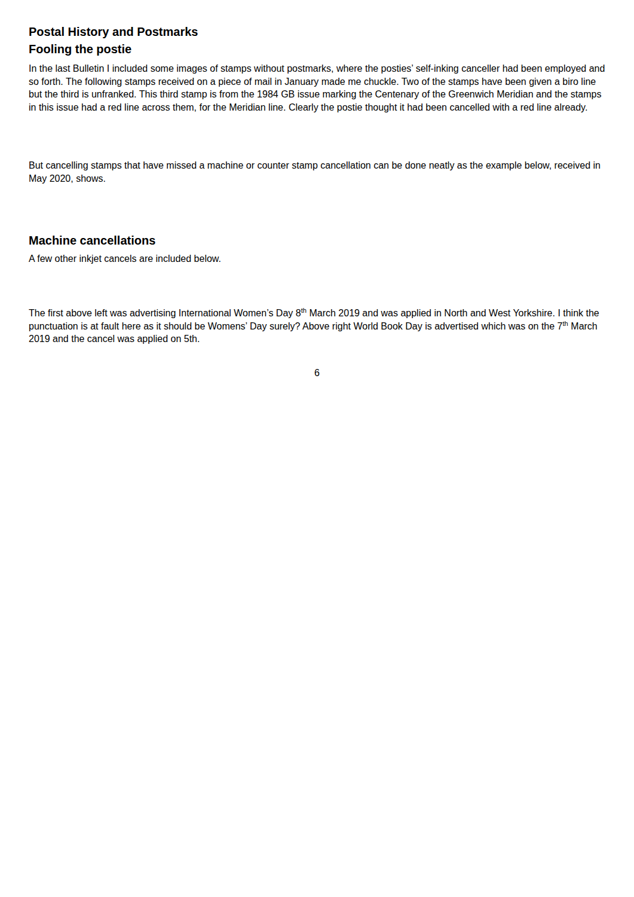Postal History and Postmarks
Fooling the postie
In the last Bulletin I included some images of stamps without postmarks, where the posties’ self-inking canceller had been employed and so forth. The following stamps received on a piece of mail in January made me chuckle. Two of the stamps have been given a biro line but the third is unfranked. This third stamp is from the 1984 GB issue marking the Centenary of the Greenwich Meridian and the stamps in this issue had a red line across them, for the Meridian line. Clearly the postie thought it had been cancelled with a red line already.
But cancelling stamps that have missed a machine or counter stamp cancellation can be done neatly as the example below, received in May 2020, shows.
Machine cancellations
A few other inkjet cancels are included below.
The first above left was advertising International Women’s Day 8th March 2019 and was applied in North and West Yorkshire. I think the punctuation is at fault here as it should be Womens’ Day surely? Above right World Book Day is advertised which was on the 7th March 2019 and the cancel was applied on 5th.
6